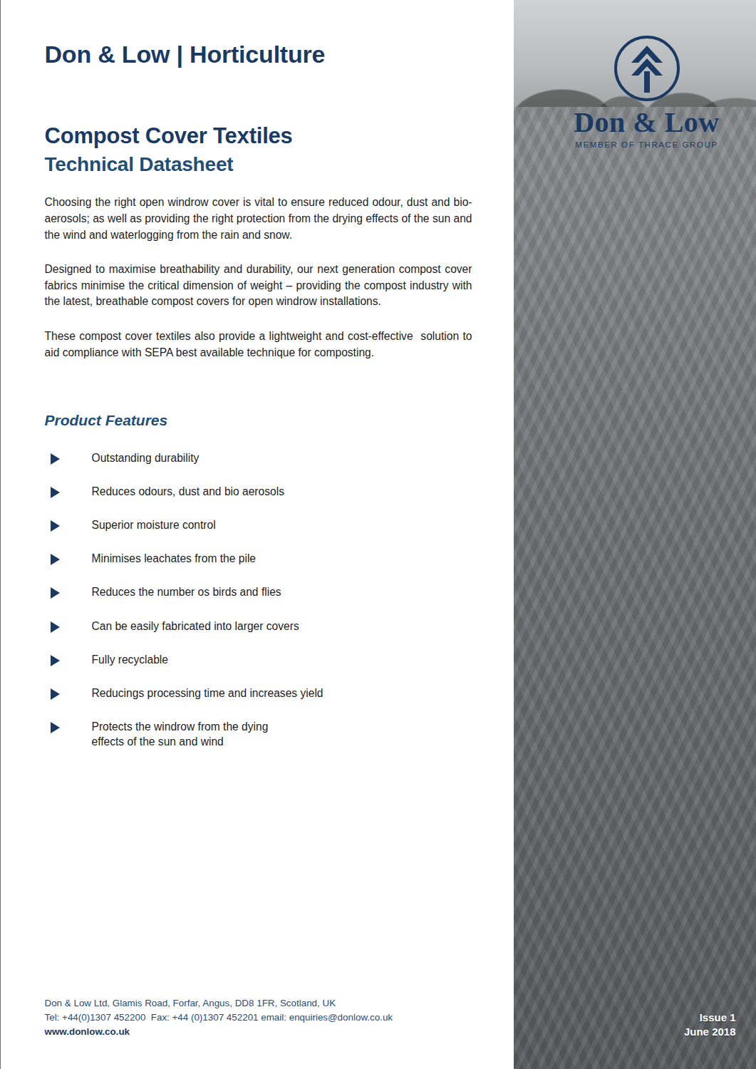Don & Low
Member of Thrace Group
Don & Low | Horticulture
Compost Cover Textiles
Technical Datasheet
Choosing the right open windrow cover is vital to ensure reduced odour, dust and bio-aerosols; as well as providing the right protection from the drying effects of the sun and the wind and waterlogging from the rain and snow.
Designed to maximise breathability and durability, our next generation compost cover fabrics minimise the critical dimension of weight – providing the compost industry with the latest, breathable compost covers for open windrow installations.
These compost cover textiles also provide a lightweight and cost-effective solution to aid compliance with SEPA best available technique for composting.
Product Features
Outstanding durability
Reduces odours, dust and bio aerosols
Superior moisture control
Minimises leachates from the pile
Reduces the number os birds and flies
Can be easily fabricated into larger covers
Fully recyclable
Reducings processing time and increases yield
Protects the windrow from the dying
effects of the sun and wind
Don & Low Ltd, Glamis Road, Forfar, Angus, DD8 1FR, Scotland, UK
Tel: +44(0)1307 452200 Fax: +44 (0)1307 452201 email: enquiries@donlow.co.uk
www.donlow.co.uk
Issue 1
June 2018